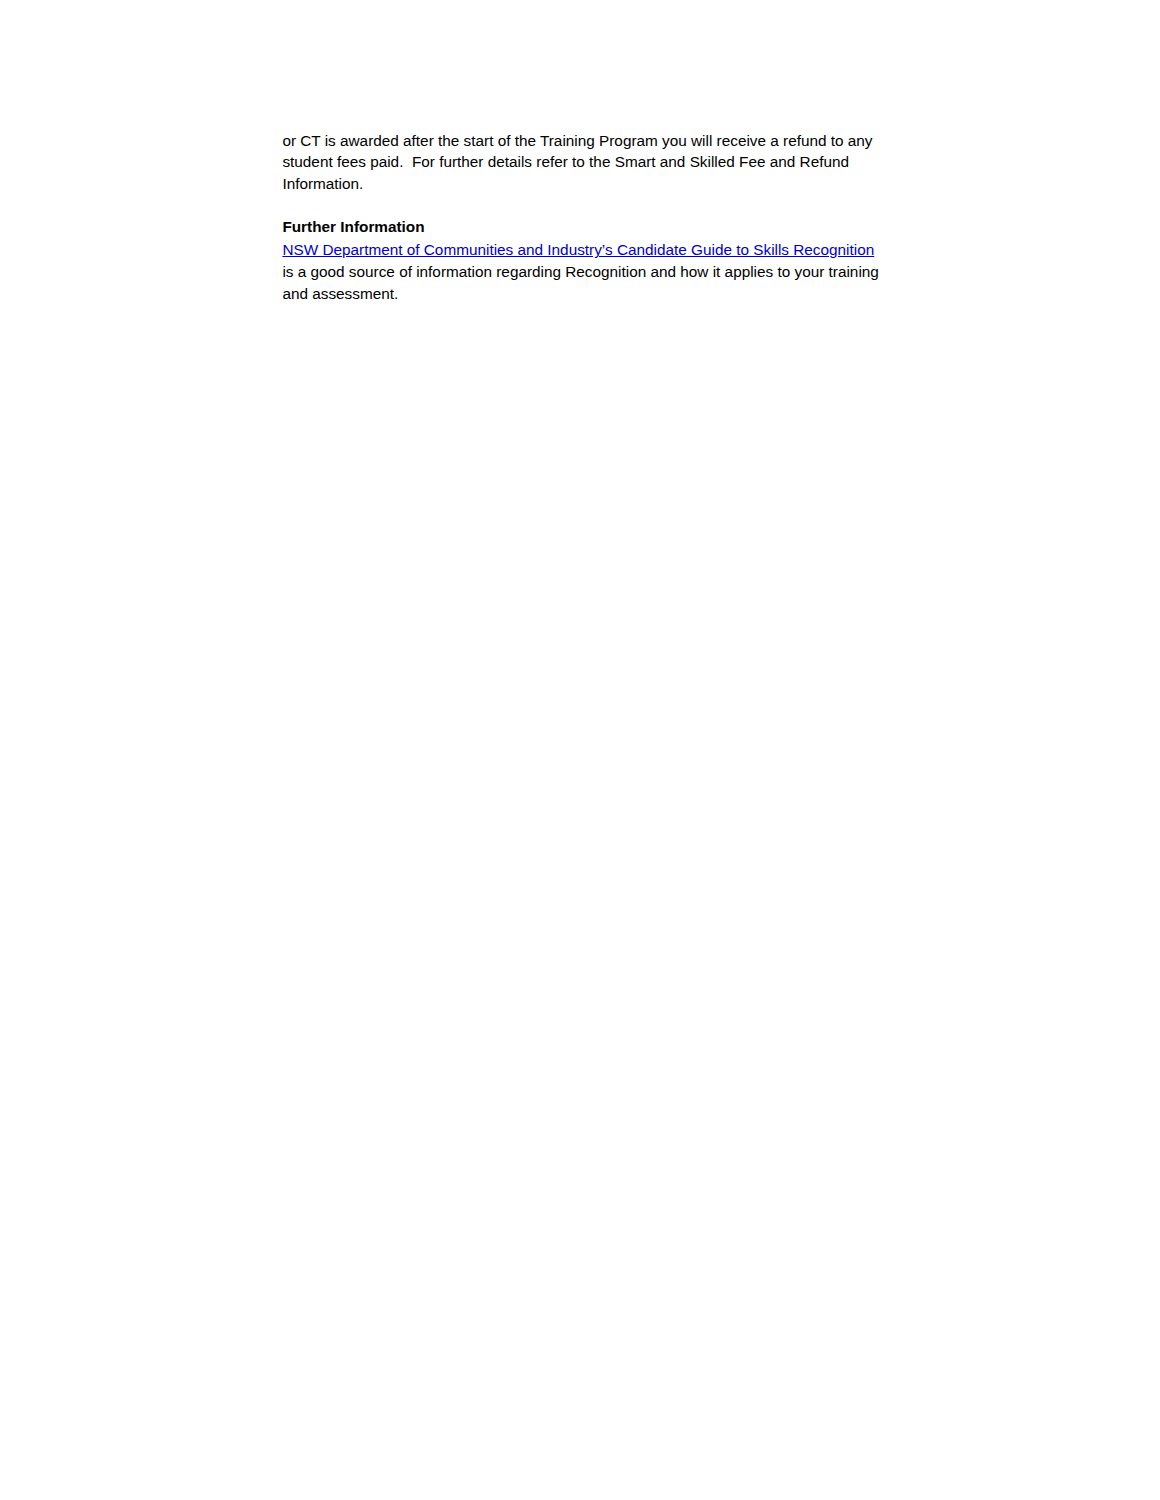or CT is awarded after the start of the Training Program you will receive a refund to any student fees paid. For further details refer to the Smart and Skilled Fee and Refund Information.
Further Information
NSW Department of Communities and Industry’s Candidate Guide to Skills Recognition is a good source of information regarding Recognition and how it applies to your training and assessment.